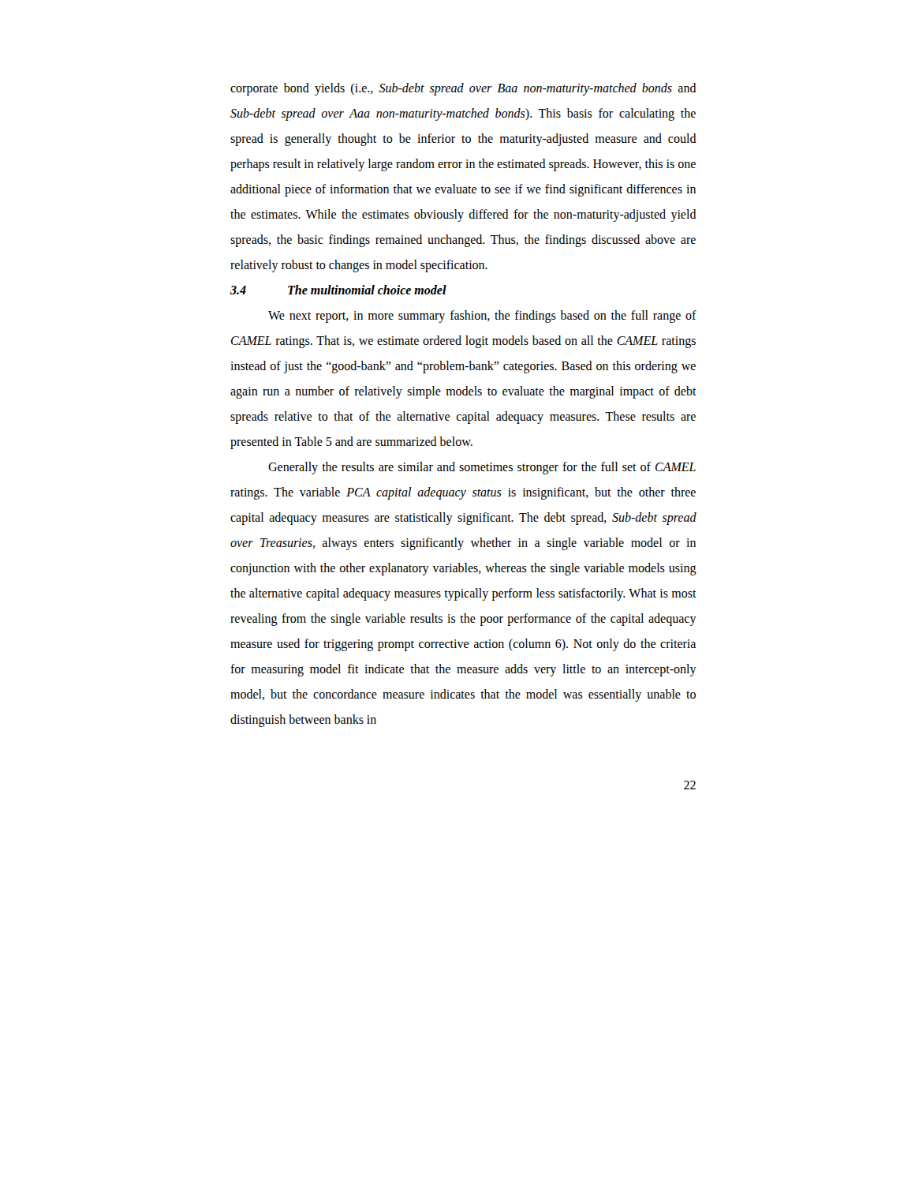corporate bond yields (i.e., Sub-debt spread over Baa non-maturity-matched bonds and Sub-debt spread over Aaa non-maturity-matched bonds). This basis for calculating the spread is generally thought to be inferior to the maturity-adjusted measure and could perhaps result in relatively large random error in the estimated spreads. However, this is one additional piece of information that we evaluate to see if we find significant differences in the estimates. While the estimates obviously differed for the non-maturity-adjusted yield spreads, the basic findings remained unchanged. Thus, the findings discussed above are relatively robust to changes in model specification.
3.4 The multinomial choice model
We next report, in more summary fashion, the findings based on the full range of CAMEL ratings. That is, we estimate ordered logit models based on all the CAMEL ratings instead of just the “good-bank” and “problem-bank” categories. Based on this ordering we again run a number of relatively simple models to evaluate the marginal impact of debt spreads relative to that of the alternative capital adequacy measures. These results are presented in Table 5 and are summarized below.
Generally the results are similar and sometimes stronger for the full set of CAMEL ratings. The variable PCA capital adequacy status is insignificant, but the other three capital adequacy measures are statistically significant. The debt spread, Sub-debt spread over Treasuries, always enters significantly whether in a single variable model or in conjunction with the other explanatory variables, whereas the single variable models using the alternative capital adequacy measures typically perform less satisfactorily. What is most revealing from the single variable results is the poor performance of the capital adequacy measure used for triggering prompt corrective action (column 6). Not only do the criteria for measuring model fit indicate that the measure adds very little to an intercept-only model, but the concordance measure indicates that the model was essentially unable to distinguish between banks in
22